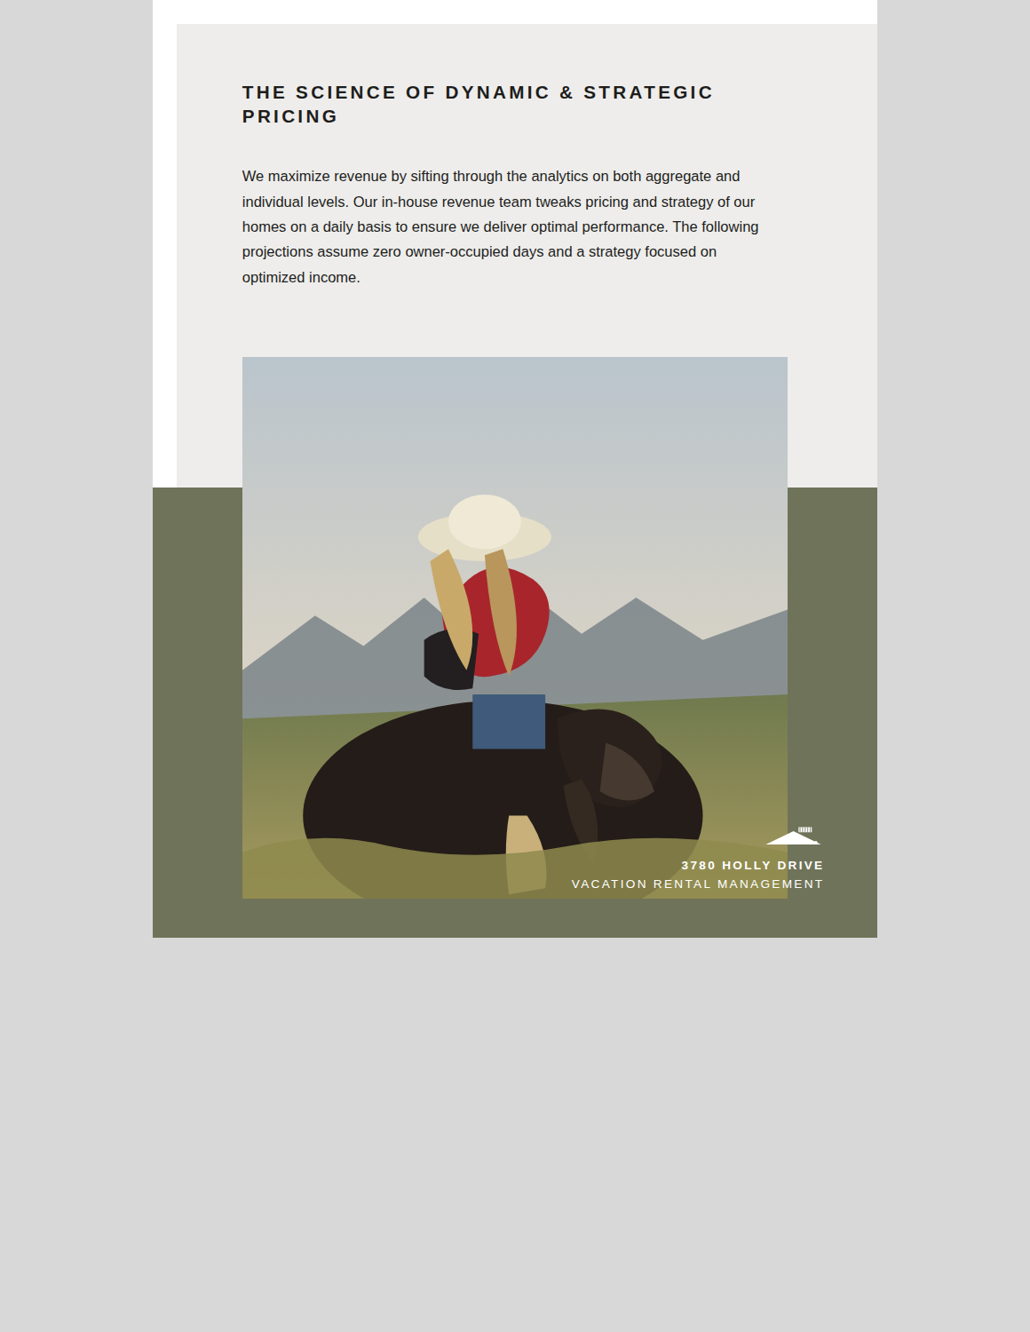The Science of Dynamic & Strategic Pricing
We maximize revenue by sifting through the analytics on both aggregate and individual levels. Our in-house revenue team tweaks pricing and strategy of our homes on a daily basis to ensure we deliver optimal performance. The following projections assume zero owner-occupied days and a strategy focused on optimized income.
3780 Holly Drive
Vacation Rental Management